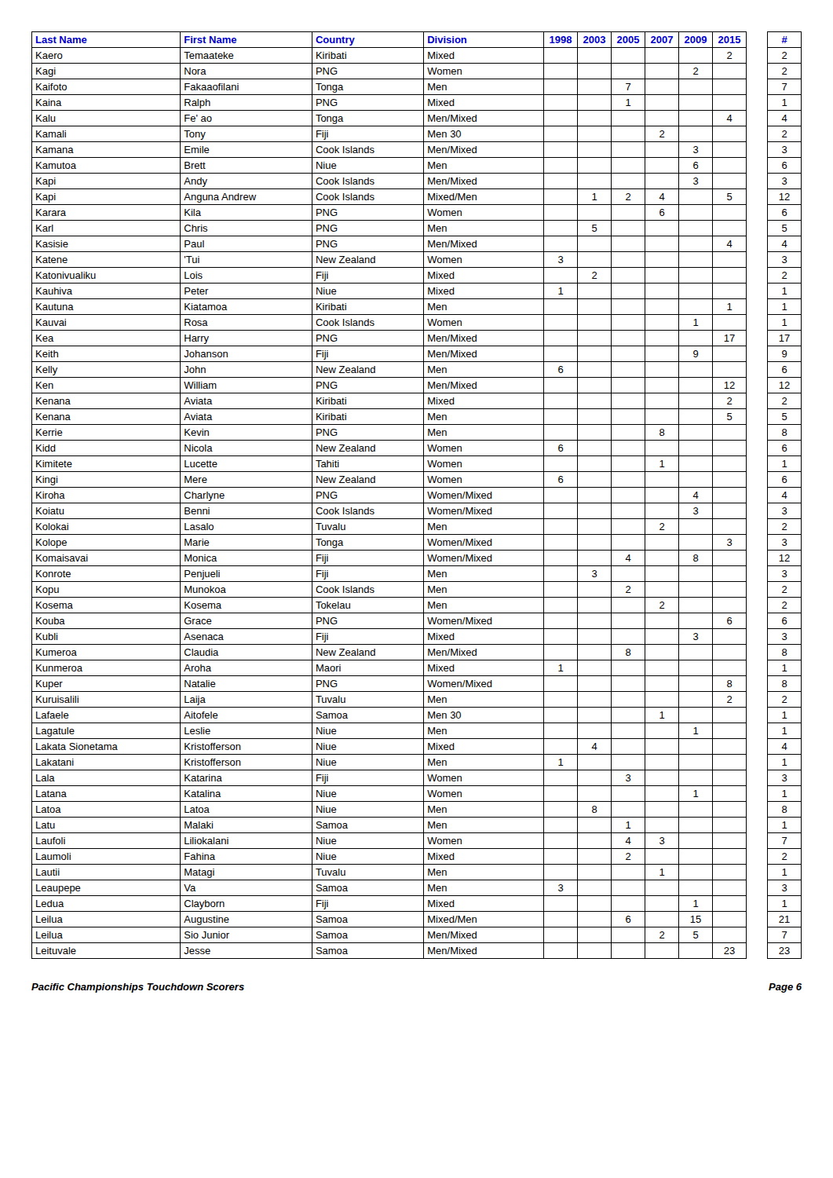| Last Name | First Name | Country | Division | 1998 | 2003 | 2005 | 2007 | 2009 | 2015 | | # |
| --- | --- | --- | --- | --- | --- | --- | --- | --- | --- | --- | --- |
| Kaero | Temaateke | Kiribati | Mixed | | | | | | 2 | | 2 |
| Kagi | Nora | PNG | Women | | | | | 2 | | | 2 |
| Kaifoto | Fakaaofilani | Tonga | Men | | | 7 | | | | | 7 |
| Kaina | Ralph | PNG | Mixed | | | 1 | | | | | 1 |
| Kalu | Fe' ao | Tonga | Men/Mixed | | | | | | 4 | | 4 |
| Kamali | Tony | Fiji | Men 30 | | | | 2 | | | | 2 |
| Kamana | Emile | Cook Islands | Men/Mixed | | | | | 3 | | | 3 |
| Kamutoa | Brett | Niue | Men | | | | | 6 | | | 6 |
| Kapi | Andy | Cook Islands | Men/Mixed | | | | | 3 | | | 3 |
| Kapi | Anguna Andrew | Cook Islands | Mixed/Men | | 1 | 2 | 4 | | 5 | | 12 |
| Karara | Kila | PNG | Women | | | | 6 | | | | 6 |
| Karl | Chris | PNG | Men | | 5 | | | | | | 5 |
| Kasisie | Paul | PNG | Men/Mixed | | | | | | 4 | | 4 |
| Katene | 'Tui | New Zealand | Women | 3 | | | | | | | 3 |
| Katonivualiku | Lois | Fiji | Mixed | | 2 | | | | | | 2 |
| Kauhiva | Peter | Niue | Mixed | 1 | | | | | | | 1 |
| Kautuna | Kiatamoa | Kiribati | Men | | | | | | 1 | | 1 |
| Kauvai | Rosa | Cook Islands | Women | | | | | 1 | | | 1 |
| Kea | Harry | PNG | Men/Mixed | | | | | | 17 | | 17 |
| Keith | Johanson | Fiji | Men/Mixed | | | | | 9 | | | 9 |
| Kelly | John | New Zealand | Men | 6 | | | | | | | 6 |
| Ken | William | PNG | Men/Mixed | | | | | | 12 | | 12 |
| Kenana | Aviata | Kiribati | Mixed | | | | | | 2 | | 2 |
| Kenana | Aviata | Kiribati | Men | | | | | | 5 | | 5 |
| Kerrie | Kevin | PNG | Men | | | | 8 | | | | 8 |
| Kidd | Nicola | New Zealand | Women | 6 | | | | | | | 6 |
| Kimitete | Lucette | Tahiti | Women | | | | 1 | | | | 1 |
| Kingi | Mere | New Zealand | Women | 6 | | | | | | | 6 |
| Kiroha | Charlyne | PNG | Women/Mixed | | | | | 4 | | | 4 |
| Koiatu | Benni | Cook Islands | Women/Mixed | | | | | 3 | | | 3 |
| Kolokai | Lasalo | Tuvalu | Men | | | | 2 | | | | 2 |
| Kolope | Marie | Tonga | Women/Mixed | | | | | | 3 | | 3 |
| Komaisavai | Monica | Fiji | Women/Mixed | | | 4 | | 8 | | | 12 |
| Konrote | Penjueli | Fiji | Men | | 3 | | | | | | 3 |
| Kopu | Munokoa | Cook Islands | Men | | | 2 | | | | | 2 |
| Kosema | Kosema | Tokelau | Men | | | | 2 | | | | 2 |
| Kouba | Grace | PNG | Women/Mixed | | | | | | 6 | | 6 |
| Kubli | Asenaca | Fiji | Mixed | | | | | 3 | | | 3 |
| Kumeroa | Claudia | New Zealand | Men/Mixed | | | 8 | | | | | 8 |
| Kunmeroa | Aroha | Maori | Mixed | 1 | | | | | | | 1 |
| Kuper | Natalie | PNG | Women/Mixed | | | | | | 8 | | 8 |
| Kuruisalili | Laija | Tuvalu | Men | | | | | | 2 | | 2 |
| Lafaele | Aitofele | Samoa | Men 30 | | | | 1 | | | | 1 |
| Lagatule | Leslie | Niue | Men | | | | | 1 | | | 1 |
| Lakata Sionetama | Kristofferson | Niue | Mixed | | 4 | | | | | | 4 |
| Lakatani | Kristofferson | Niue | Men | 1 | | | | | | | 1 |
| Lala | Katarina | Fiji | Women | | | 3 | | | | | 3 |
| Latana | Katalina | Niue | Women | | | | | 1 | | | 1 |
| Latoa | Latoa | Niue | Men | | 8 | | | | | | 8 |
| Latu | Malaki | Samoa | Men | | | 1 | | | | | 1 |
| Laufoli | Liliokalani | Niue | Women | | | 4 | 3 | | | | 7 |
| Laumoli | Fahina | Niue | Mixed | | | 2 | | | | | 2 |
| Lautii | Matagi | Tuvalu | Men | | | | 1 | | | | 1 |
| Leaupepe | Va | Samoa | Men | 3 | | | | | | | 3 |
| Ledua | Clayborn | Fiji | Mixed | | | | | 1 | | | 1 |
| Leilua | Augustine | Samoa | Mixed/Men | | | 6 | | 15 | | | 21 |
| Leilua | Sio Junior | Samoa | Men/Mixed | | | | 2 | 5 | | | 7 |
| Leituvale | Jesse | Samoa | Men/Mixed | | | | | | 23 | | 23 |
Pacific Championships Touchdown Scorers Page 6